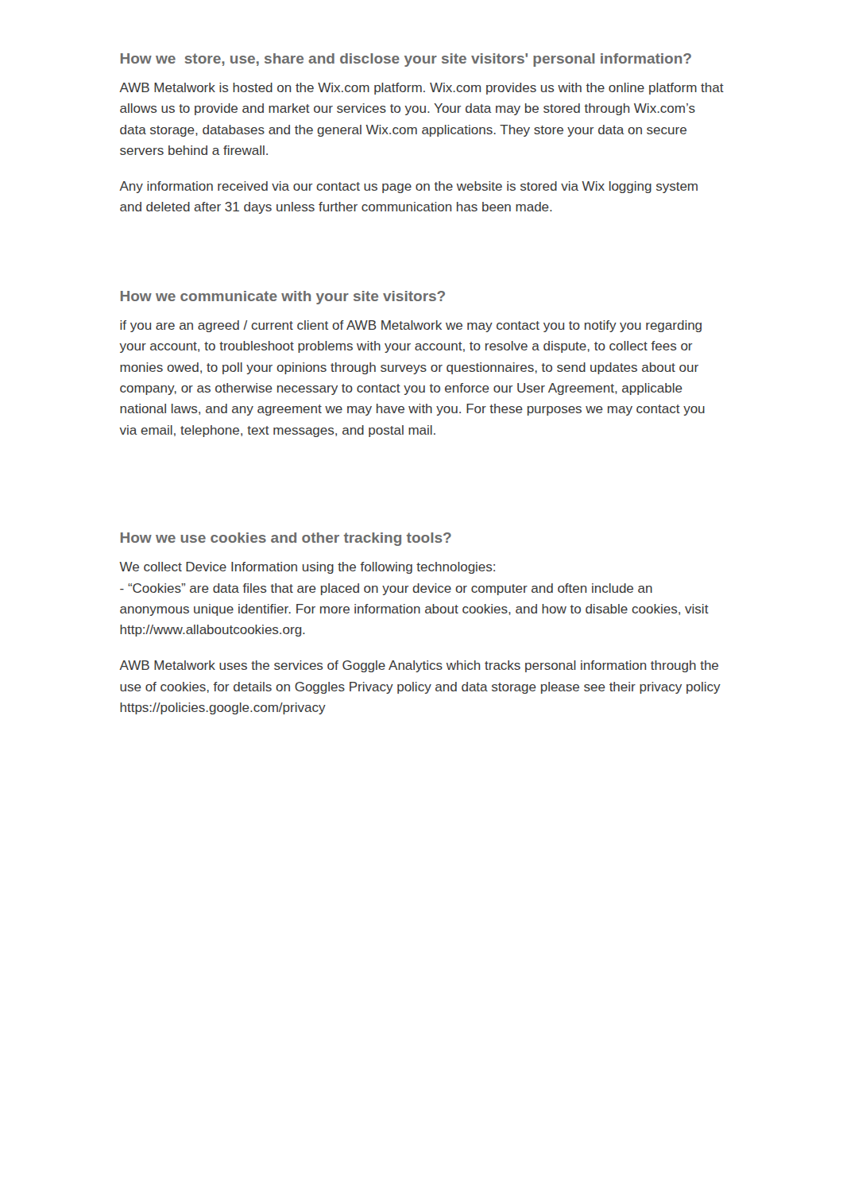How we store, use, share and disclose your site visitors' personal information?
AWB Metalwork is hosted on the Wix.com platform. Wix.com provides us with the online platform that allows us to provide and market our services to you. Your data may be stored through Wix.com’s data storage, databases and the general Wix.com applications. They store your data on secure servers behind a firewall.
Any information received via our contact us page on the website is stored via Wix logging system and deleted after 31 days unless further communication has been made.
How we communicate with your site visitors?
if you are an agreed / current client of AWB Metalwork we may contact you to notify you regarding your account, to troubleshoot problems with your account, to resolve a dispute, to collect fees or monies owed, to poll your opinions through surveys or questionnaires, to send updates about our company, or as otherwise necessary to contact you to enforce our User Agreement, applicable national laws, and any agreement we may have with you. For these purposes we may contact you via email, telephone, text messages, and postal mail.
How we use cookies and other tracking tools?
We collect Device Information using the following technologies:
- “Cookies” are data files that are placed on your device or computer and often include an anonymous unique identifier. For more information about cookies, and how to disable cookies, visit http://www.allaboutcookies.org.
AWB Metalwork uses the services of Goggle Analytics which tracks personal information through the use of cookies, for details on Goggles Privacy policy and data storage please see their privacy policy https://policies.google.com/privacy